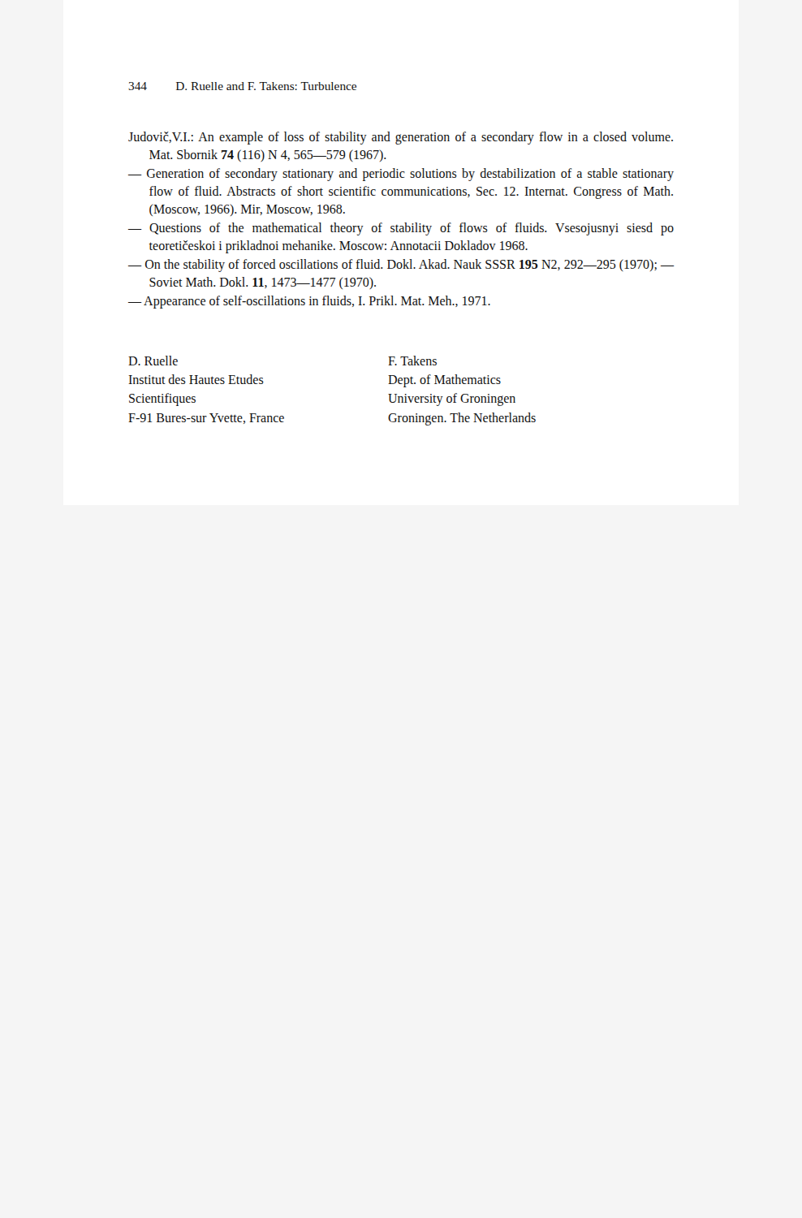344 D. Ruelle and F. Takens: Turbulence
Judovič,V.I.: An example of loss of stability and generation of a secondary flow in a closed volume. Mat. Sbornik 74 (116) N 4, 565—579 (1967).
— Generation of secondary stationary and periodic solutions by destabilization of a stable stationary flow of fluid. Abstracts of short scientific communications, Sec. 12. Internat. Congress of Math. (Moscow, 1966). Mir, Moscow, 1968.
— Questions of the mathematical theory of stability of flows of fluids. Vsesojusnyi siesd po teoretičeskoi i prikladnoi mehanike. Moscow: Annotacii Dokladov 1968.
— On the stability of forced oscillations of fluid. Dokl. Akad. Nauk SSSR 195 N2, 292—295 (1970); — Soviet Math. Dokl. 11, 1473—1477 (1970).
— Appearance of self-oscillations in fluids, I. Prikl. Mat. Meh., 1971.
D. Ruelle
Institut des Hautes Etudes
Scientifiques
F-91 Bures-sur Yvette, France F. Takens
Dept. of Mathematics
University of Groningen
Groningen. The Netherlands